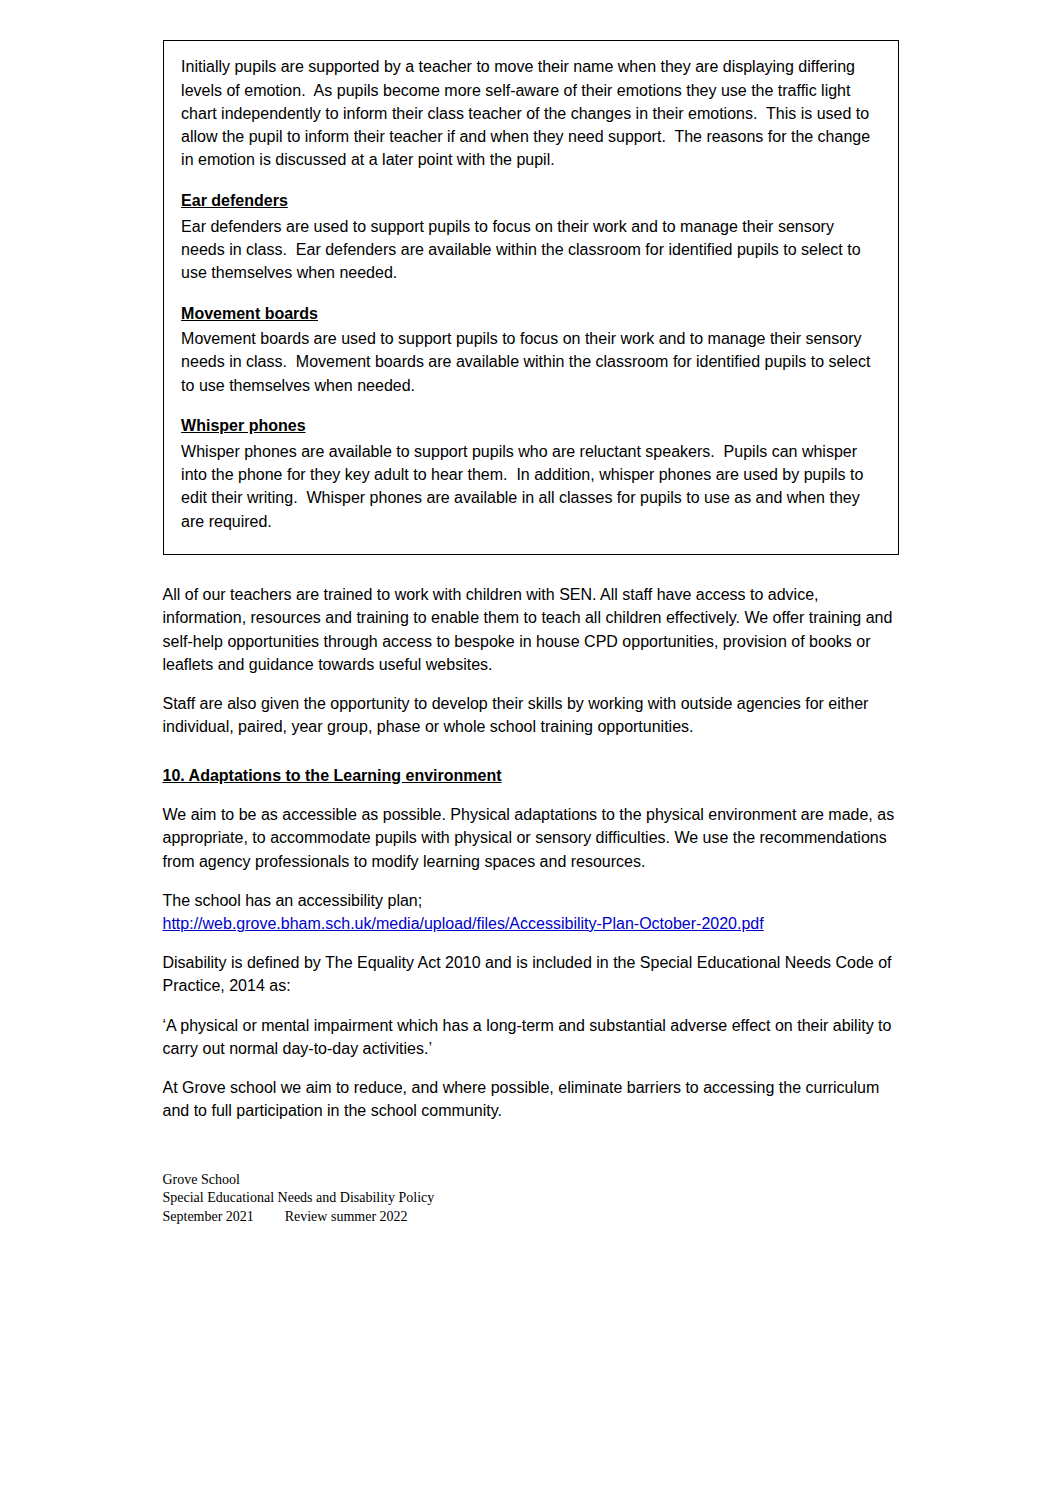Initially pupils are supported by a teacher to move their name when they are displaying differing levels of emotion. As pupils become more self-aware of their emotions they use the traffic light chart independently to inform their class teacher of the changes in their emotions. This is used to allow the pupil to inform their teacher if and when they need support. The reasons for the change in emotion is discussed at a later point with the pupil.
Ear defenders
Ear defenders are used to support pupils to focus on their work and to manage their sensory needs in class. Ear defenders are available within the classroom for identified pupils to select to use themselves when needed.
Movement boards
Movement boards are used to support pupils to focus on their work and to manage their sensory needs in class. Movement boards are available within the classroom for identified pupils to select to use themselves when needed.
Whisper phones
Whisper phones are available to support pupils who are reluctant speakers. Pupils can whisper into the phone for they key adult to hear them. In addition, whisper phones are used by pupils to edit their writing. Whisper phones are available in all classes for pupils to use as and when they are required.
All of our teachers are trained to work with children with SEN. All staff have access to advice, information, resources and training to enable them to teach all children effectively. We offer training and self-help opportunities through access to bespoke in house CPD opportunities, provision of books or leaflets and guidance towards useful websites.
Staff are also given the opportunity to develop their skills by working with outside agencies for either individual, paired, year group, phase or whole school training opportunities.
10. Adaptations to the Learning environment
We aim to be as accessible as possible. Physical adaptations to the physical environment are made, as appropriate, to accommodate pupils with physical or sensory difficulties. We use the recommendations from agency professionals to modify learning spaces and resources.
The school has an accessibility plan;
http://web.grove.bham.sch.uk/media/upload/files/Accessibility-Plan-October-2020.pdf
Disability is defined by The Equality Act 2010 and is included in the Special Educational Needs Code of Practice, 2014 as:
‘A physical or mental impairment which has a long-term and substantial adverse effect on their ability to carry out normal day-to-day activities.’
At Grove school we aim to reduce, and where possible, eliminate barriers to accessing the curriculum and to full participation in the school community.
Grove School
Special Educational Needs and Disability Policy
September 2021 Review summer 2022